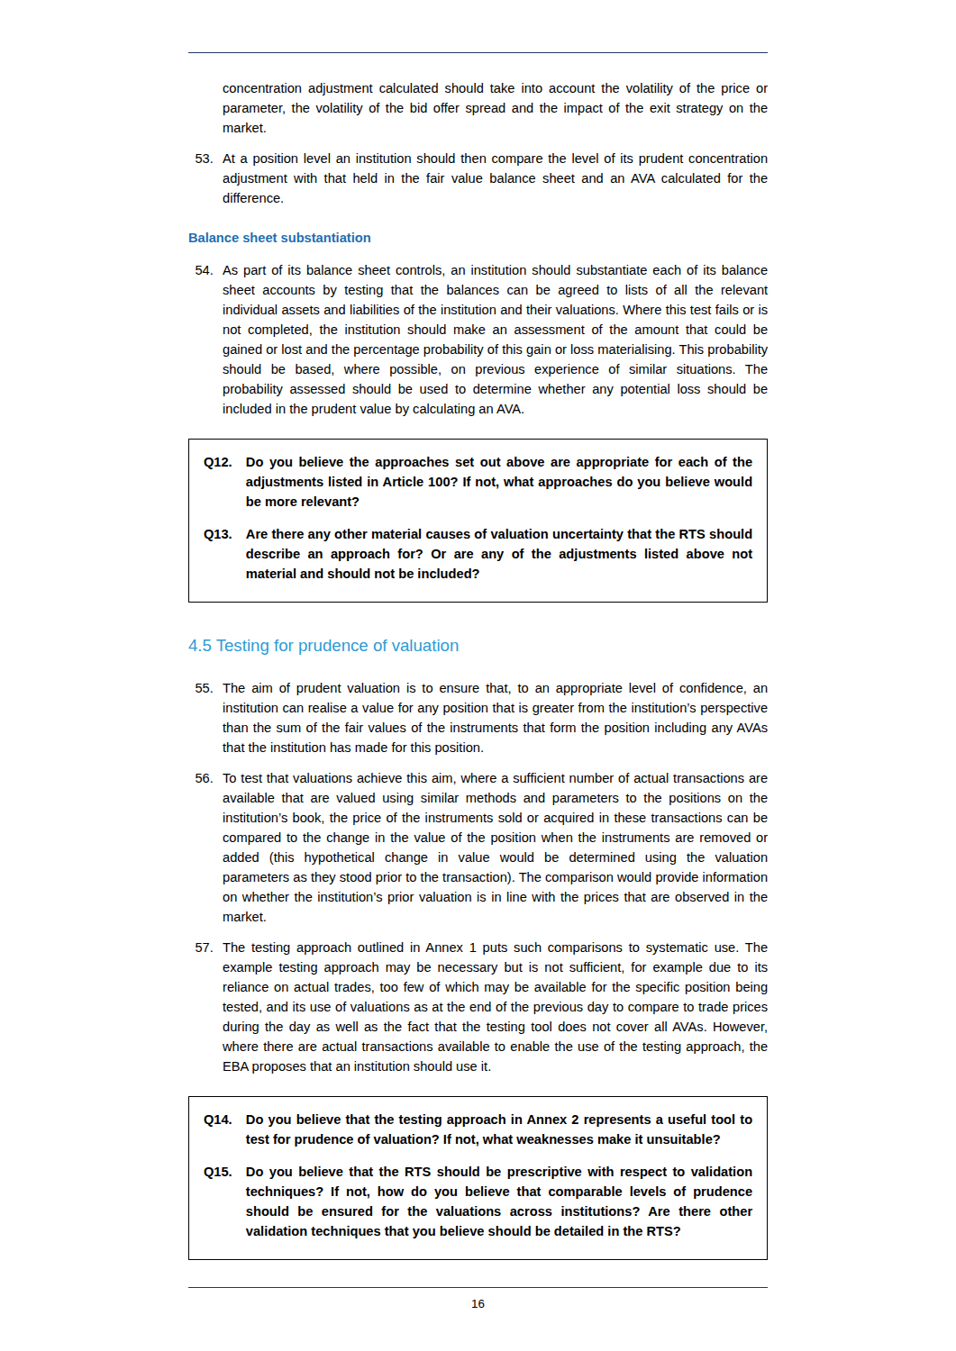concentration adjustment calculated should take into account the volatility of the price or parameter, the volatility of the bid offer spread and the impact of the exit strategy on the market.
53.
At a position level an institution should then compare the level of its prudent concentration adjustment with that held in the fair value balance sheet and an AVA calculated for the difference.
Balance sheet substantiation
54.
As part of its balance sheet controls, an institution should substantiate each of its balance sheet accounts by testing that the balances can be agreed to lists of all the relevant individual assets and liabilities of the institution and their valuations. Where this test fails or is not completed, the institution should make an assessment of the amount that could be gained or lost and the percentage probability of this gain or loss materialising. This probability should be based, where possible, on previous experience of similar situations. The probability assessed should be used to determine whether any potential loss should be included in the prudent value by calculating an AVA.
Q12.
Do you believe the approaches set out above are appropriate for each of the adjustments listed in Article 100? If not, what approaches do you believe would be more relevant?
Q13.
Are there any other material causes of valuation uncertainty that the RTS should describe an approach for? Or are any of the adjustments listed above not material and should not be included?
4.5 Testing for prudence of valuation
55.
The aim of prudent valuation is to ensure that, to an appropriate level of confidence, an institution can realise a value for any position that is greater from the institution’s perspective than the sum of the fair values of the instruments that form the position including any AVAs that the institution has made for this position.
56.
To test that valuations achieve this aim, where a sufficient number of actual transactions are available that are valued using similar methods and parameters to the positions on the institution’s book, the price of the instruments sold or acquired in these transactions can be compared to the change in the value of the position when the instruments are removed or added (this hypothetical change in value would be determined using the valuation parameters as they stood prior to the transaction). The comparison would provide information on whether the institution’s prior valuation is in line with the prices that are observed in the market.
57.
The testing approach outlined in Annex 1 puts such comparisons to systematic use. The example testing approach may be necessary but is not sufficient, for example due to its reliance on actual trades, too few of which may be available for the specific position being tested, and its use of valuations as at the end of the previous day to compare to trade prices during the day as well as the fact that the testing tool does not cover all AVAs. However, where there are actual transactions available to enable the use of the testing approach, the EBA proposes that an institution should use it.
Q14.
Do you believe that the testing approach in Annex 2 represents a useful tool to test for prudence of valuation? If not, what weaknesses make it unsuitable?
Q15.
Do you believe that the RTS should be prescriptive with respect to validation techniques? If not, how do you believe that comparable levels of prudence should be ensured for the valuations across institutions? Are there other validation techniques that you believe should be detailed in the RTS?
16